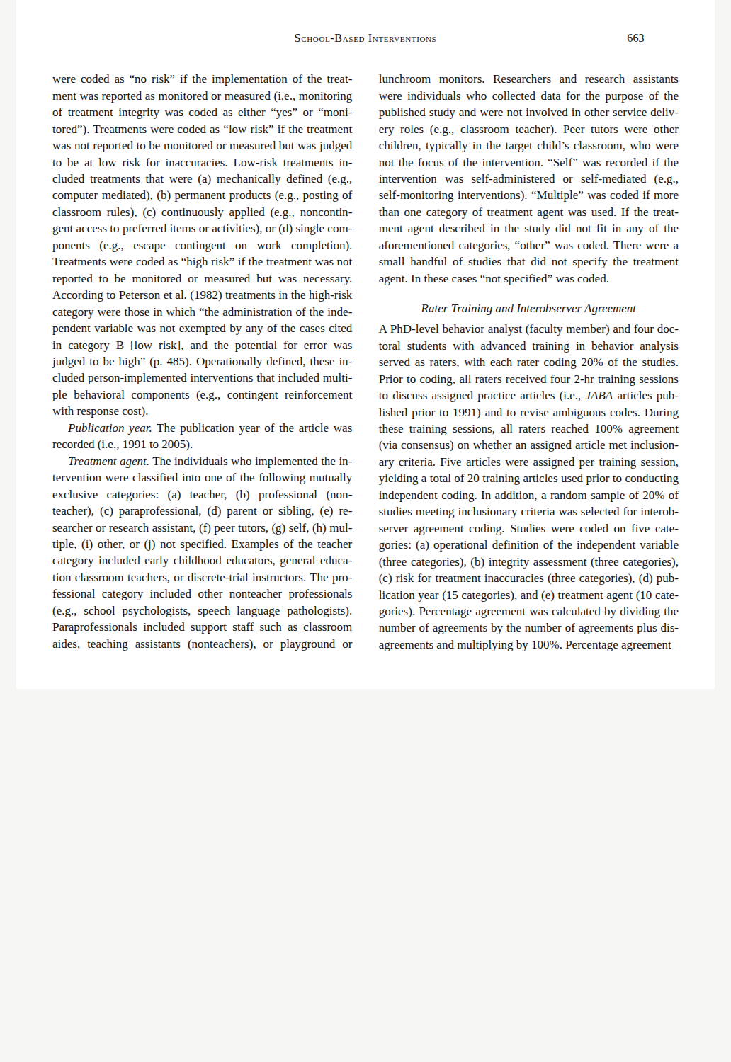School-Based Interventions 663
were coded as “no risk” if the implementation of the treatment was reported as monitored or measured (i.e., monitoring of treatment integrity was coded as either “yes” or “monitored”). Treatments were coded as “low risk” if the treatment was not reported to be monitored or measured but was judged to be at low risk for inaccuracies. Low-risk treatments included treatments that were (a) mechanically defined (e.g., computer mediated), (b) permanent products (e.g., posting of classroom rules), (c) continuously applied (e.g., noncontingent access to preferred items or activities), or (d) single components (e.g., escape contingent on work completion). Treatments were coded as “high risk” if the treatment was not reported to be monitored or measured but was necessary. According to Peterson et al. (1982) treatments in the high-risk category were those in which “the administration of the independent variable was not exempted by any of the cases cited in category B [low risk], and the potential for error was judged to be high” (p. 485). Operationally defined, these included person-implemented interventions that included multiple behavioral components (e.g., contingent reinforcement with response cost).
Publication year. The publication year of the article was recorded (i.e., 1991 to 2005).
Treatment agent. The individuals who implemented the intervention were classified into one of the following mutually exclusive categories: (a) teacher, (b) professional (nonteacher), (c) paraprofessional, (d) parent or sibling, (e) researcher or research assistant, (f) peer tutors, (g) self, (h) multiple, (i) other, or (j) not specified. Examples of the teacher category included early childhood educators, general education classroom teachers, or discrete-trial instructors. The professional category included other nonteacher professionals (e.g., school psychologists, speech–language pathologists). Paraprofessionals included support staff such as classroom aides, teaching assistants (nonteachers), or playground or lunchroom monitors. Researchers and research assistants were individuals who collected data for the purpose of the published study and were not involved in other service delivery roles (e.g., classroom teacher). Peer tutors were other children, typically in the target child’s classroom, who were not the focus of the intervention. “Self” was recorded if the intervention was self-administered or self-mediated (e.g., self-monitoring interventions). “Multiple” was coded if more than one category of treatment agent was used. If the treatment agent described in the study did not fit in any of the aforementioned categories, “other” was coded. There were a small handful of studies that did not specify the treatment agent. In these cases “not specified” was coded.
Rater Training and Interobserver Agreement
A PhD-level behavior analyst (faculty member) and four doctoral students with advanced training in behavior analysis served as raters, with each rater coding 20% of the studies. Prior to coding, all raters received four 2-hr training sessions to discuss assigned practice articles (i.e., JABA articles published prior to 1991) and to revise ambiguous codes. During these training sessions, all raters reached 100% agreement (via consensus) on whether an assigned article met inclusionary criteria. Five articles were assigned per training session, yielding a total of 20 training articles used prior to conducting independent coding. In addition, a random sample of 20% of studies meeting inclusionary criteria was selected for interobserver agreement coding. Studies were coded on five categories: (a) operational definition of the independent variable (three categories), (b) integrity assessment (three categories), (c) risk for treatment inaccuracies (three categories), (d) publication year (15 categories), and (e) treatment agent (10 categories). Percentage agreement was calculated by dividing the number of agreements by the number of agreements plus disagreements and multiplying by 100%. Percentage agreement